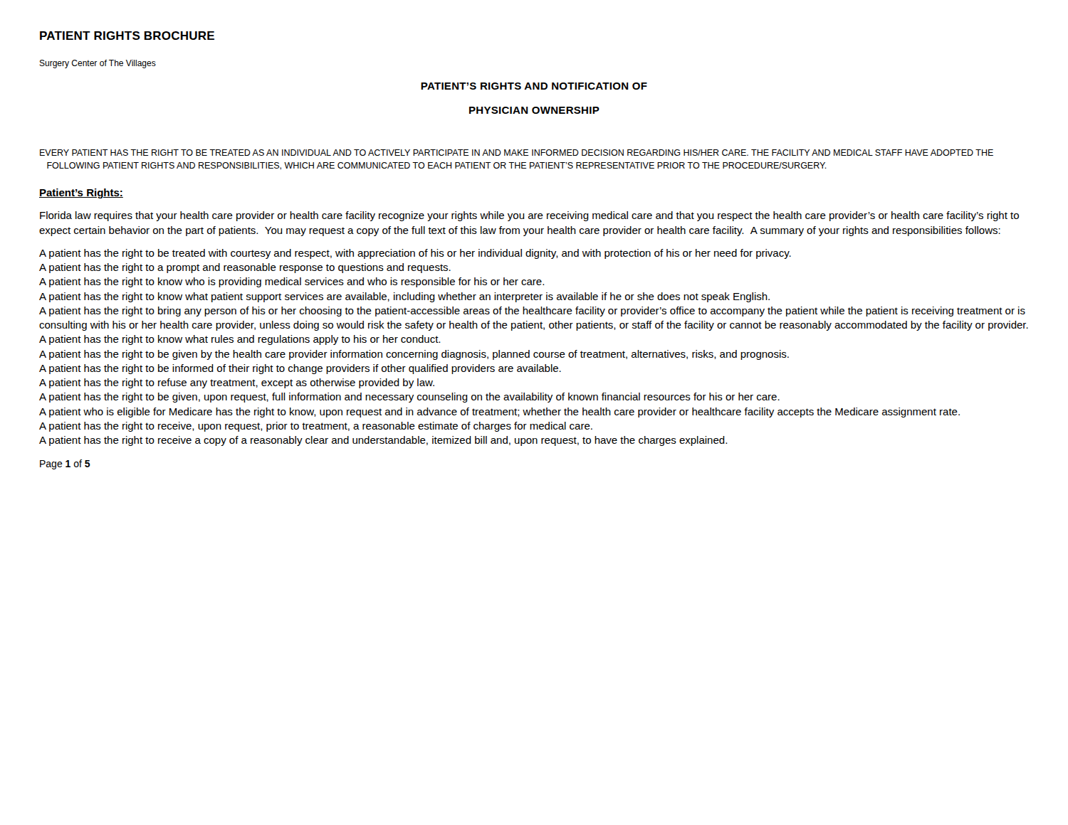PATIENT RIGHTS BROCHURE
Surgery Center of The Villages
PATIENT’S RIGHTS AND NOTIFICATION OF
PHYSICIAN OWNERSHIP
EVERY PATIENT HAS THE RIGHT TO BE TREATED AS AN INDIVIDUAL AND TO ACTIVELY PARTICIPATE IN AND MAKE INFORMED DECISION REGARDING HIS/HER CARE. THE FACILITY AND MEDICAL STAFF HAVE ADOPTED THE FOLLOWING PATIENT RIGHTS AND RESPONSIBILITIES, WHICH ARE COMMUNICATED TO EACH PATIENT OR THE PATIENT’S REPRESENTATIVE PRIOR TO THE PROCEDURE/SURGERY.
Patient’s Rights:
Florida law requires that your health care provider or health care facility recognize your rights while you are receiving medical care and that you respect the health care provider’s or health care facility’s right to expect certain behavior on the part of patients. You may request a copy of the full text of this law from your health care provider or health care facility. A summary of your rights and responsibilities follows:
A patient has the right to be treated with courtesy and respect, with appreciation of his or her individual dignity, and with protection of his or her need for privacy.
A patient has the right to a prompt and reasonable response to questions and requests.
A patient has the right to know who is providing medical services and who is responsible for his or her care.
A patient has the right to know what patient support services are available, including whether an interpreter is available if he or she does not speak English.
A patient has the right to bring any person of his or her choosing to the patient-accessible areas of the healthcare facility or provider’s office to accompany the patient while the patient is receiving treatment or is consulting with his or her health care provider, unless doing so would risk the safety or health of the patient, other patients, or staff of the facility or cannot be reasonably accommodated by the facility or provider.
A patient has the right to know what rules and regulations apply to his or her conduct.
A patient has the right to be given by the health care provider information concerning diagnosis, planned course of treatment, alternatives, risks, and prognosis.
A patient has the right to be informed of their right to change providers if other qualified providers are available.
A patient has the right to refuse any treatment, except as otherwise provided by law.
A patient has the right to be given, upon request, full information and necessary counseling on the availability of known financial resources for his or her care.
A patient who is eligible for Medicare has the right to know, upon request and in advance of treatment; whether the health care provider or healthcare facility accepts the Medicare assignment rate.
A patient has the right to receive, upon request, prior to treatment, a reasonable estimate of charges for medical care.
A patient has the right to receive a copy of a reasonably clear and understandable, itemized bill and, upon request, to have the charges explained.
Page 1 of 5